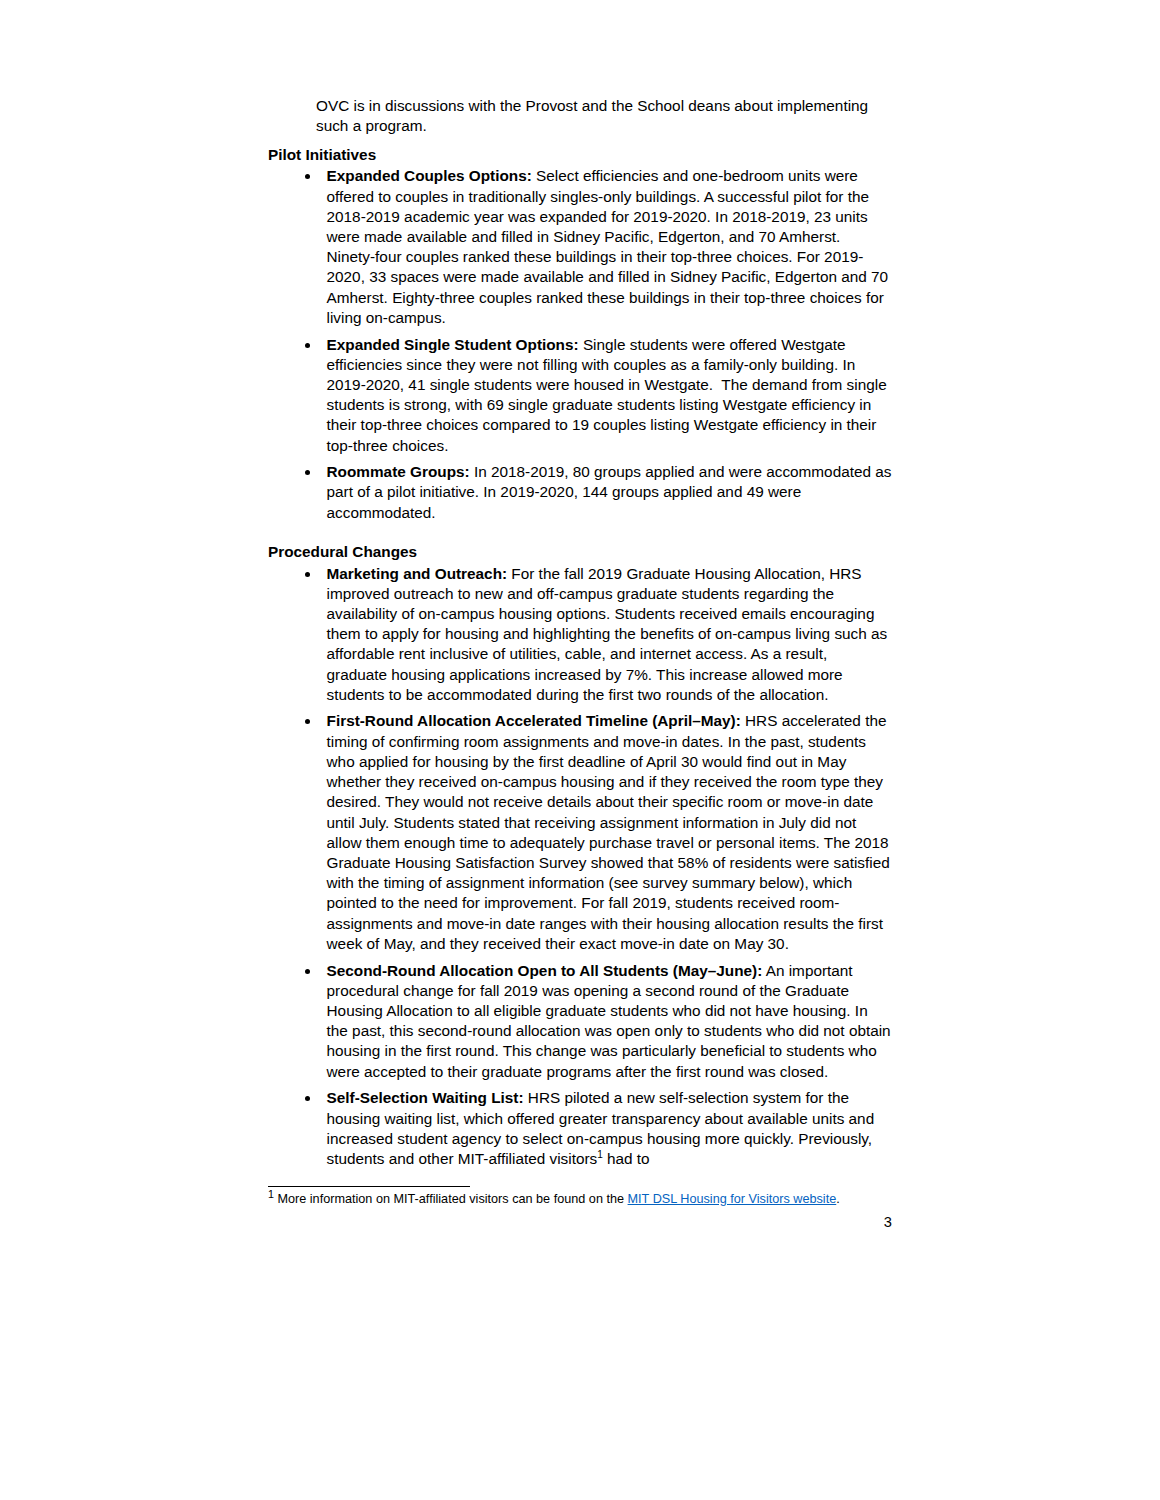OVC is in discussions with the Provost and the School deans about implementing such a program.
Pilot Initiatives
Expanded Couples Options: Select efficiencies and one-bedroom units were offered to couples in traditionally singles-only buildings. A successful pilot for the 2018-2019 academic year was expanded for 2019-2020. In 2018-2019, 23 units were made available and filled in Sidney Pacific, Edgerton, and 70 Amherst. Ninety-four couples ranked these buildings in their top-three choices. For 2019-2020, 33 spaces were made available and filled in Sidney Pacific, Edgerton and 70 Amherst. Eighty-three couples ranked these buildings in their top-three choices for living on-campus.
Expanded Single Student Options: Single students were offered Westgate efficiencies since they were not filling with couples as a family-only building. In 2019-2020, 41 single students were housed in Westgate. The demand from single students is strong, with 69 single graduate students listing Westgate efficiency in their top-three choices compared to 19 couples listing Westgate efficiency in their top-three choices.
Roommate Groups: In 2018-2019, 80 groups applied and were accommodated as part of a pilot initiative. In 2019-2020, 144 groups applied and 49 were accommodated.
Procedural Changes
Marketing and Outreach: For the fall 2019 Graduate Housing Allocation, HRS improved outreach to new and off-campus graduate students regarding the availability of on-campus housing options. Students received emails encouraging them to apply for housing and highlighting the benefits of on-campus living such as affordable rent inclusive of utilities, cable, and internet access. As a result, graduate housing applications increased by 7%. This increase allowed more students to be accommodated during the first two rounds of the allocation.
First-Round Allocation Accelerated Timeline (April–May): HRS accelerated the timing of confirming room assignments and move-in dates. In the past, students who applied for housing by the first deadline of April 30 would find out in May whether they received on-campus housing and if they received the room type they desired. They would not receive details about their specific room or move-in date until July. Students stated that receiving assignment information in July did not allow them enough time to adequately purchase travel or personal items. The 2018 Graduate Housing Satisfaction Survey showed that 58% of residents were satisfied with the timing of assignment information (see survey summary below), which pointed to the need for improvement. For fall 2019, students received room-assignments and move-in date ranges with their housing allocation results the first week of May, and they received their exact move-in date on May 30.
Second-Round Allocation Open to All Students (May–June): An important procedural change for fall 2019 was opening a second round of the Graduate Housing Allocation to all eligible graduate students who did not have housing. In the past, this second-round allocation was open only to students who did not obtain housing in the first round. This change was particularly beneficial to students who were accepted to their graduate programs after the first round was closed.
Self-Selection Waiting List: HRS piloted a new self-selection system for the housing waiting list, which offered greater transparency about available units and increased student agency to select on-campus housing more quickly. Previously, students and other MIT-affiliated visitors1 had to
1 More information on MIT-affiliated visitors can be found on the MIT DSL Housing for Visitors website.
3